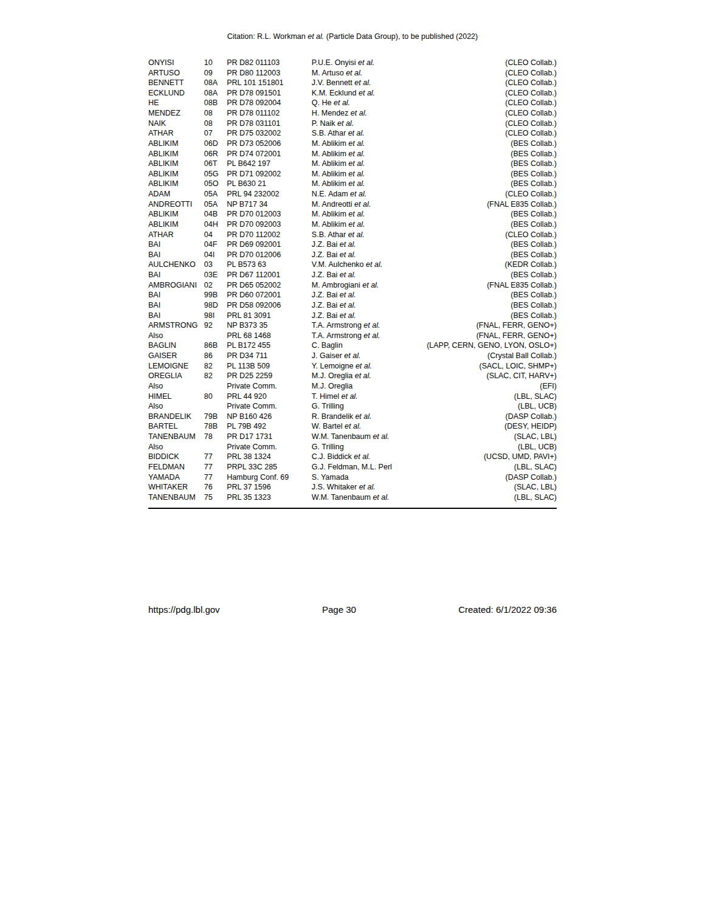Citation: R.L. Workman et al. (Particle Data Group), to be published (2022)
| ONYISI | 10 | PR D82 011103 | P.U.E. Onyisi et al. | (CLEO Collab.) |
| ARTUSO | 09 | PR D80 112003 | M. Artuso et al. | (CLEO Collab.) |
| BENNETT | 08A | PRL 101 151801 | J.V. Bennett et al. | (CLEO Collab.) |
| ECKLUND | 08A | PR D78 091501 | K.M. Ecklund et al. | (CLEO Collab.) |
| HE | 08B | PR D78 092004 | Q. He et al. | (CLEO Collab.) |
| MENDEZ | 08 | PR D78 011102 | H. Mendez et al. | (CLEO Collab.) |
| NAIK | 08 | PR D78 031101 | P. Naik et al. | (CLEO Collab.) |
| ATHAR | 07 | PR D75 032002 | S.B. Athar et al. | (CLEO Collab.) |
| ABLIKIM | 06D | PR D73 052006 | M. Ablikim et al. | (BES Collab.) |
| ABLIKIM | 06R | PR D74 072001 | M. Ablikim et al. | (BES Collab.) |
| ABLIKIM | 06T | PL B642 197 | M. Ablikim et al. | (BES Collab.) |
| ABLIKIM | 05G | PR D71 092002 | M. Ablikim et al. | (BES Collab.) |
| ABLIKIM | 05O | PL B630 21 | M. Ablikim et al. | (BES Collab.) |
| ADAM | 05A | PRL 94 232002 | N.E. Adam et al. | (CLEO Collab.) |
| ANDREOTTI | 05A | NP B717 34 | M. Andreotti et al. | (FNAL E835 Collab.) |
| ABLIKIM | 04B | PR D70 012003 | M. Ablikim et al. | (BES Collab.) |
| ABLIKIM | 04H | PR D70 092003 | M. Ablikim et al. | (BES Collab.) |
| ATHAR | 04 | PR D70 112002 | S.B. Athar et al. | (CLEO Collab.) |
| BAI | 04F | PR D69 092001 | J.Z. Bai et al. | (BES Collab.) |
| BAI | 04I | PR D70 012006 | J.Z. Bai et al. | (BES Collab.) |
| AULCHENKO | 03 | PL B573 63 | V.M. Aulchenko et al. | (KEDR Collab.) |
| BAI | 03E | PR D67 112001 | J.Z. Bai et al. | (BES Collab.) |
| AMBROGIANI | 02 | PR D65 052002 | M. Ambrogiani et al. | (FNAL E835 Collab.) |
| BAI | 99B | PR D60 072001 | J.Z. Bai et al. | (BES Collab.) |
| BAI | 98D | PR D58 092006 | J.Z. Bai et al. | (BES Collab.) |
| BAI | 98I | PRL 81 3091 | J.Z. Bai et al. | (BES Collab.) |
| ARMSTRONG | 92 | NP B373 35 | T.A. Armstrong et al. | (FNAL, FERR, GENO+) |
| Also | | PRL 68 1468 | T.A. Armstrong et al. | (FNAL, FERR, GENO+) |
| BAGLIN | 86B | PL B172 455 | C. Baglin | (LAPP, CERN, GENO, LYON, OSLO+) |
| GAISER | 86 | PR D34 711 | J. Gaiser et al. | (Crystal Ball Collab.) |
| LEMOIGNE | 82 | PL 113B 509 | Y. Lemoigne et al. | (SACL, LOIC, SHMP+) |
| OREGLIA | 82 | PR D25 2259 | M.J. Oreglia et al. | (SLAC, CIT, HARV+) |
| Also | | Private Comm. | M.J. Oreglia | (EFI) |
| HIMEL | 80 | PRL 44 920 | T. Himel et al. | (LBL, SLAC) |
| Also | | Private Comm. | G. Trilling | (LBL, UCB) |
| BRANDELIK | 79B | NP B160 426 | R. Brandelik et al. | (DASP Collab.) |
| BARTEL | 78B | PL 79B 492 | W. Bartel et al. | (DESY, HEIDP) |
| TANENBAUM | 78 | PR D17 1731 | W.M. Tanenbaum et al. | (SLAC, LBL) |
| Also | | Private Comm. | G. Trilling | (LBL, UCB) |
| BIDDICK | 77 | PRL 38 1324 | C.J. Biddick et al. | (UCSD, UMD, PAVI+) |
| FELDMAN | 77 | PRPL 33C 285 | G.J. Feldman, M.L. Perl | (LBL, SLAC) |
| YAMADA | 77 | Hamburg Conf. 69 | S. Yamada | (DASP Collab.) |
| WHITAKER | 76 | PRL 37 1596 | J.S. Whitaker et al. | (SLAC, LBL) |
| TANENBAUM | 75 | PRL 35 1323 | W.M. Tanenbaum et al. | (LBL, SLAC) |
https://pdg.lbl.gov
Page 30
Created: 6/1/2022 09:36